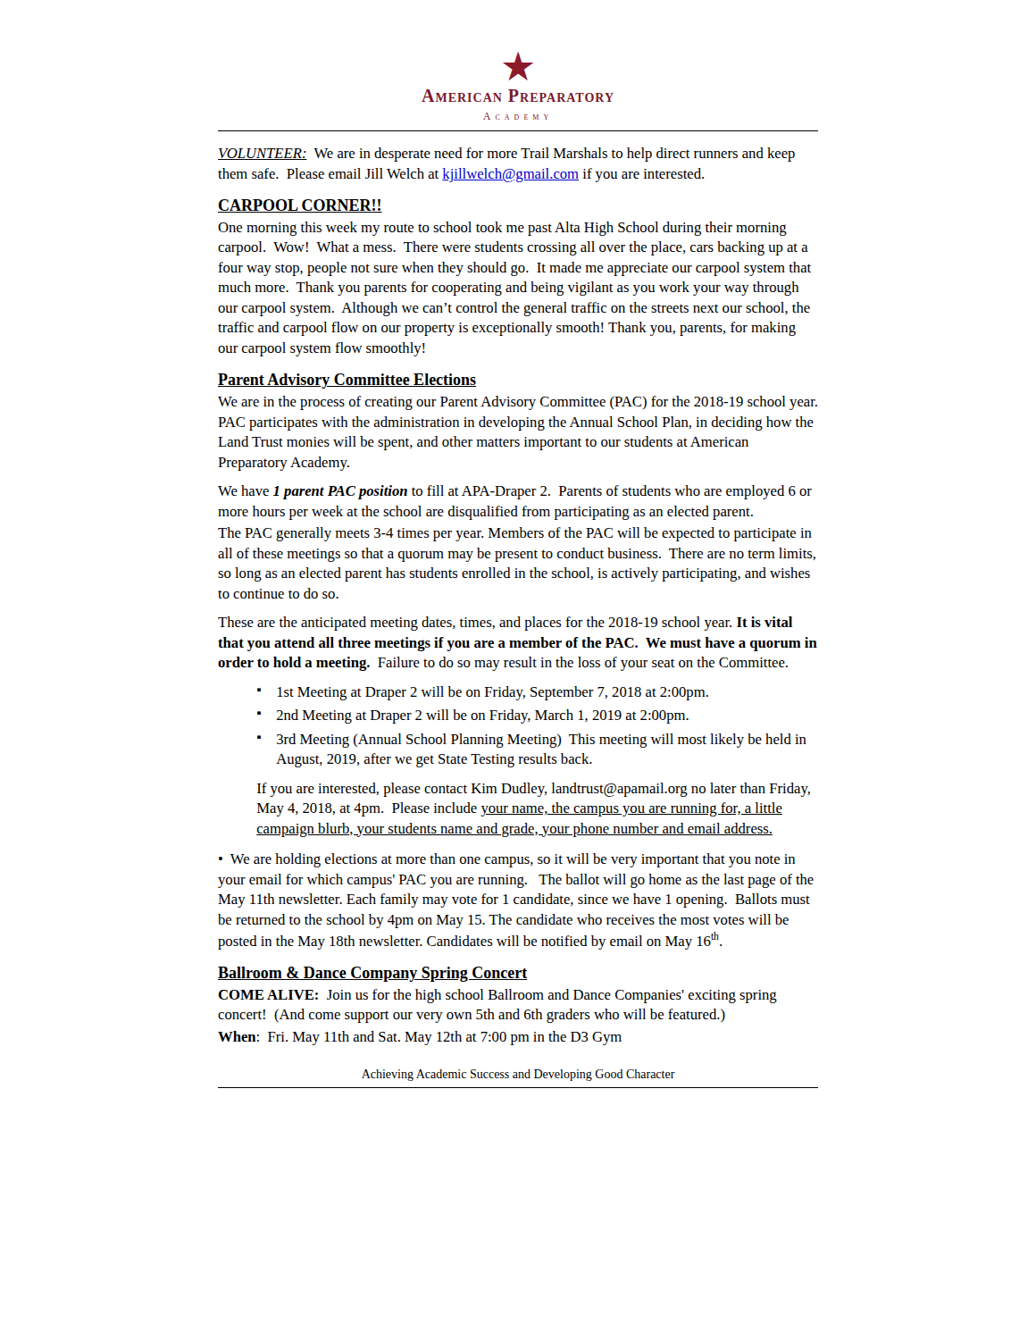★ American Preparatory Academy
VOLUNTEER: We are in desperate need for more Trail Marshals to help direct runners and keep them safe. Please email Jill Welch at kjillwelch@gmail.com if you are interested.
CARPOOL CORNER!!
One morning this week my route to school took me past Alta High School during their morning carpool. Wow! What a mess. There were students crossing all over the place, cars backing up at a four way stop, people not sure when they should go. It made me appreciate our carpool system that much more. Thank you parents for cooperating and being vigilant as you work your way through our carpool system. Although we can’t control the general traffic on the streets next our school, the traffic and carpool flow on our property is exceptionally smooth! Thank you, parents, for making our carpool system flow smoothly!
Parent Advisory Committee Elections
We are in the process of creating our Parent Advisory Committee (PAC) for the 2018-19 school year. PAC participates with the administration in developing the Annual School Plan, in deciding how the Land Trust monies will be spent, and other matters important to our students at American Preparatory Academy.
We have 1 parent PAC position to fill at APA-Draper 2. Parents of students who are employed 6 or more hours per week at the school are disqualified from participating as an elected parent.
The PAC generally meets 3-4 times per year. Members of the PAC will be expected to participate in all of these meetings so that a quorum may be present to conduct business. There are no term limits, so long as an elected parent has students enrolled in the school, is actively participating, and wishes to continue to do so.
These are the anticipated meeting dates, times, and places for the 2018-19 school year. It is vital that you attend all three meetings if you are a member of the PAC. We must have a quorum in order to hold a meeting. Failure to do so may result in the loss of your seat on the Committee.
1st Meeting at Draper 2 will be on Friday, September 7, 2018 at 2:00pm.
2nd Meeting at Draper 2 will be on Friday, March 1, 2019 at 2:00pm.
3rd Meeting (Annual School Planning Meeting) This meeting will most likely be held in August, 2019, after we get State Testing results back.
If you are interested, please contact Kim Dudley, landtrust@apamail.org no later than Friday, May 4, 2018, at 4pm. Please include your name, the campus you are running for, a little campaign blurb, your students name and grade, your phone number and email address.
• We are holding elections at more than one campus, so it will be very important that you note in your email for which campus' PAC you are running. The ballot will go home as the last page of the May 11th newsletter. Each family may vote for 1 candidate, since we have 1 opening. Ballots must be returned to the school by 4pm on May 15. The candidate who receives the most votes will be posted in the May 18th newsletter. Candidates will be notified by email on May 16th.
Ballroom & Dance Company Spring Concert
COME ALIVE: Join us for the high school Ballroom and Dance Companies' exciting spring concert! (And come support our very own 5th and 6th graders who will be featured.)
When: Fri. May 11th and Sat. May 12th at 7:00 pm in the D3 Gym
Achieving Academic Success and Developing Good Character